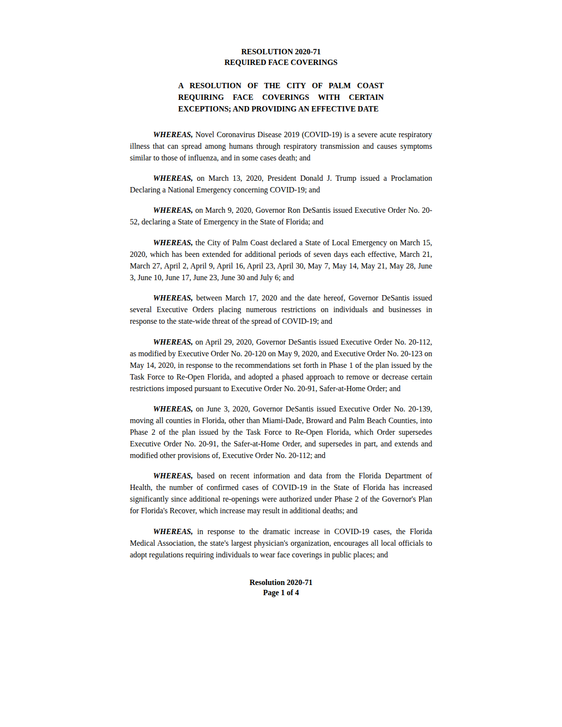RESOLUTION 2020-71
REQUIRED FACE COVERINGS
A RESOLUTION OF THE CITY OF PALM COAST REQUIRING FACE COVERINGS WITH CERTAIN EXCEPTIONS; AND PROVIDING AN EFFECTIVE DATE
WHEREAS, Novel Coronavirus Disease 2019 (COVID-19) is a severe acute respiratory illness that can spread among humans through respiratory transmission and causes symptoms similar to those of influenza, and in some cases death; and
WHEREAS, on March 13, 2020, President Donald J. Trump issued a Proclamation Declaring a National Emergency concerning COVID-19; and
WHEREAS, on March 9, 2020, Governor Ron DeSantis issued Executive Order No. 20-52, declaring a State of Emergency in the State of Florida; and
WHEREAS, the City of Palm Coast declared a State of Local Emergency on March 15, 2020, which has been extended for additional periods of seven days each effective, March 21, March 27, April 2, April 9, April 16, April 23, April 30, May 7, May 14, May 21, May 28, June 3, June 10, June 17, June 23, June 30 and July 6; and
WHEREAS, between March 17, 2020 and the date hereof, Governor DeSantis issued several Executive Orders placing numerous restrictions on individuals and businesses in response to the state-wide threat of the spread of COVID-19; and
WHEREAS, on April 29, 2020, Governor DeSantis issued Executive Order No. 20-112, as modified by Executive Order No. 20-120 on May 9, 2020, and Executive Order No. 20-123 on May 14, 2020, in response to the recommendations set forth in Phase 1 of the plan issued by the Task Force to Re-Open Florida, and adopted a phased approach to remove or decrease certain restrictions imposed pursuant to Executive Order No. 20-91, Safer-at-Home Order; and
WHEREAS, on June 3, 2020, Governor DeSantis issued Executive Order No. 20-139, moving all counties in Florida, other than Miami-Dade, Broward and Palm Beach Counties, into Phase 2 of the plan issued by the Task Force to Re-Open Florida, which Order supersedes Executive Order No. 20-91, the Safer-at-Home Order, and supersedes in part, and extends and modified other provisions of, Executive Order No. 20-112; and
WHEREAS, based on recent information and data from the Florida Department of Health, the number of confirmed cases of COVID-19 in the State of Florida has increased significantly since additional re-openings were authorized under Phase 2 of the Governor's Plan for Florida's Recover, which increase may result in additional deaths; and
WHEREAS, in response to the dramatic increase in COVID-19 cases, the Florida Medical Association, the state's largest physician's organization, encourages all local officials to adopt regulations requiring individuals to wear face coverings in public places; and
Resolution 2020-71
Page 1 of 4